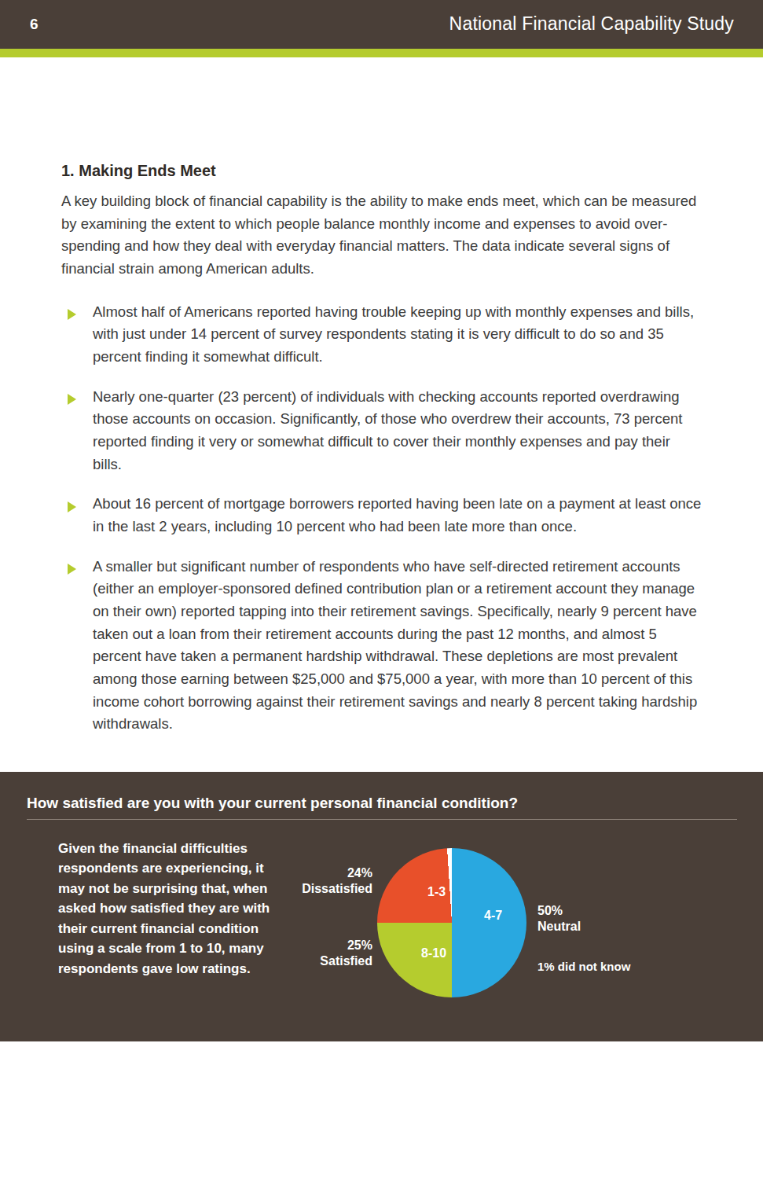6 National Financial Capability Study
1. Making Ends Meet
A key building block of financial capability is the ability to make ends meet, which can be measured by examining the extent to which people balance monthly income and expenses to avoid over-spending and how they deal with everyday financial matters. The data indicate several signs of financial strain among American adults.
Almost half of Americans reported having trouble keeping up with monthly expenses and bills, with just under 14 percent of survey respondents stating it is very difficult to do so and 35 percent finding it somewhat difficult.
Nearly one-quarter (23 percent) of individuals with checking accounts reported overdrawing those accounts on occasion. Significantly, of those who overdrew their accounts, 73 percent reported finding it very or somewhat difficult to cover their monthly expenses and pay their bills.
About 16 percent of mortgage borrowers reported having been late on a payment at least once in the last 2 years, including 10 percent who had been late more than once.
A smaller but significant number of respondents who have self-directed retirement accounts (either an employer-sponsored defined contribution plan or a retirement account they manage on their own) reported tapping into their retirement savings. Specifically, nearly 9 percent have taken out a loan from their retirement accounts during the past 12 months, and almost 5 percent have taken a permanent hardship withdrawal. These depletions are most prevalent among those earning between $25,000 and $75,000 a year, with more than 10 percent of this income cohort borrowing against their retirement savings and nearly 8 percent taking hardship withdrawals.
How satisfied are you with your current personal financial condition?
Given the financial difficulties respondents are experiencing, it may not be surprising that, when asked how satisfied they are with their current financial condition using a scale from 1 to 10, many respondents gave low ratings.
1-3 4-7 8-10
24%
Dissatisfied
25%
Satisfied
50%
Neutral
1% did not know